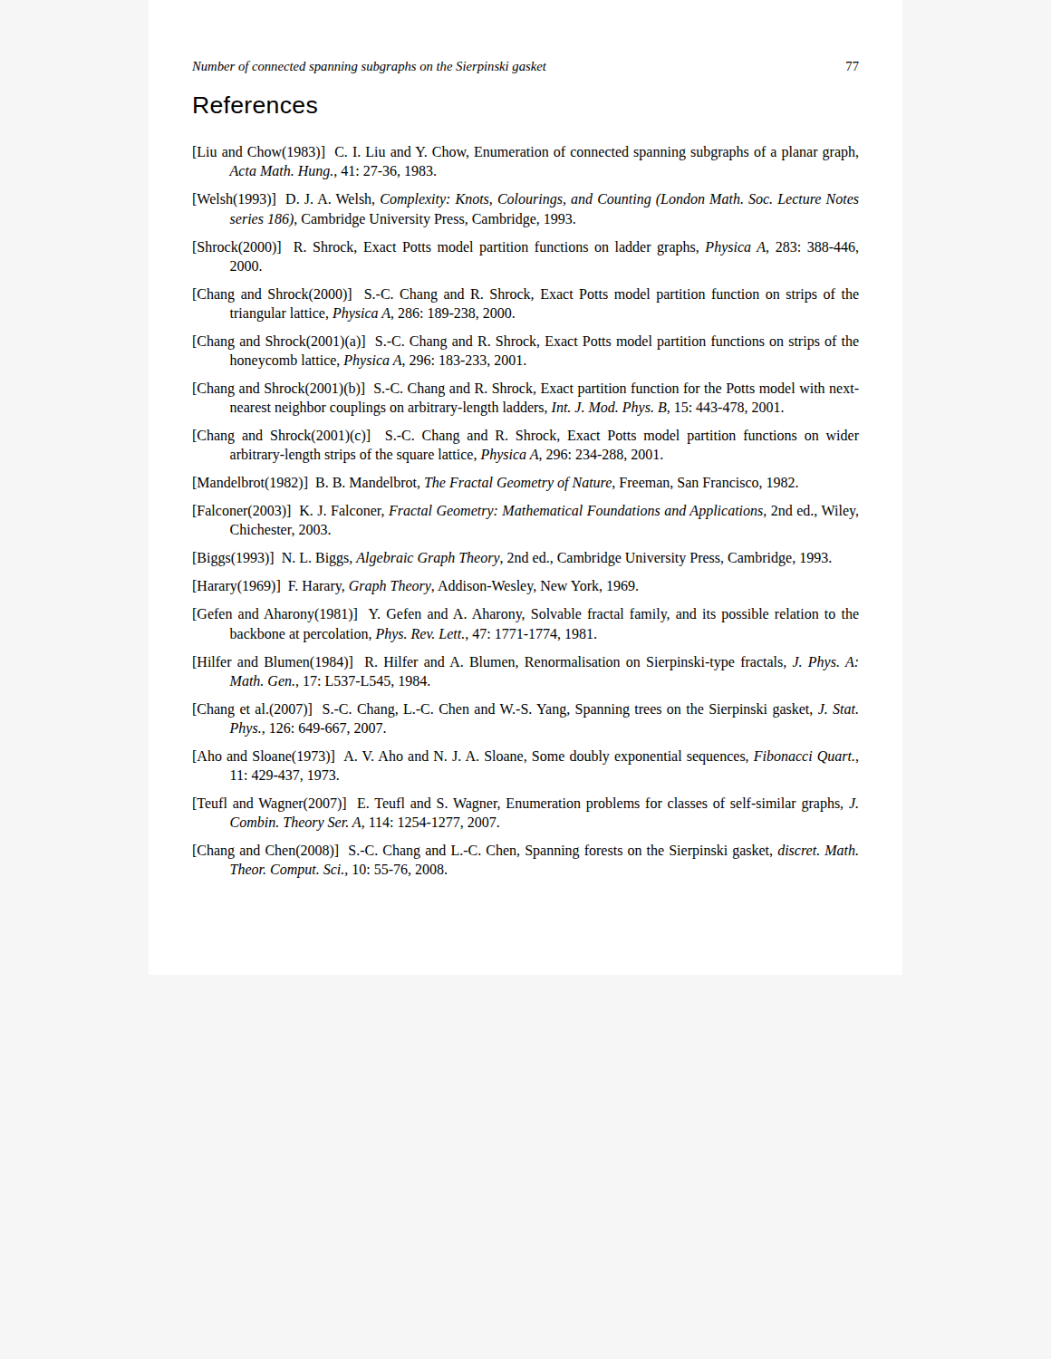Number of connected spanning subgraphs on the Sierpinski gasket 77
References
[Liu and Chow(1983)] C. I. Liu and Y. Chow, Enumeration of connected spanning subgraphs of a planar graph, Acta Math. Hung., 41: 27-36, 1983.
[Welsh(1993)] D. J. A. Welsh, Complexity: Knots, Colourings, and Counting (London Math. Soc. Lecture Notes series 186), Cambridge University Press, Cambridge, 1993.
[Shrock(2000)] R. Shrock, Exact Potts model partition functions on ladder graphs, Physica A, 283: 388-446, 2000.
[Chang and Shrock(2000)] S.-C. Chang and R. Shrock, Exact Potts model partition function on strips of the triangular lattice, Physica A, 286: 189-238, 2000.
[Chang and Shrock(2001)(a)] S.-C. Chang and R. Shrock, Exact Potts model partition functions on strips of the honeycomb lattice, Physica A, 296: 183-233, 2001.
[Chang and Shrock(2001)(b)] S.-C. Chang and R. Shrock, Exact partition function for the Potts model with next-nearest neighbor couplings on arbitrary-length ladders, Int. J. Mod. Phys. B, 15: 443-478, 2001.
[Chang and Shrock(2001)(c)] S.-C. Chang and R. Shrock, Exact Potts model partition functions on wider arbitrary-length strips of the square lattice, Physica A, 296: 234-288, 2001.
[Mandelbrot(1982)] B. B. Mandelbrot, The Fractal Geometry of Nature, Freeman, San Francisco, 1982.
[Falconer(2003)] K. J. Falconer, Fractal Geometry: Mathematical Foundations and Applications, 2nd ed., Wiley, Chichester, 2003.
[Biggs(1993)] N. L. Biggs, Algebraic Graph Theory, 2nd ed., Cambridge University Press, Cambridge, 1993.
[Harary(1969)] F. Harary, Graph Theory, Addison-Wesley, New York, 1969.
[Gefen and Aharony(1981)] Y. Gefen and A. Aharony, Solvable fractal family, and its possible relation to the backbone at percolation, Phys. Rev. Lett., 47: 1771-1774, 1981.
[Hilfer and Blumen(1984)] R. Hilfer and A. Blumen, Renormalisation on Sierpinski-type fractals, J. Phys. A: Math. Gen., 17: L537-L545, 1984.
[Chang et al.(2007)] S.-C. Chang, L.-C. Chen and W.-S. Yang, Spanning trees on the Sierpinski gasket, J. Stat. Phys., 126: 649-667, 2007.
[Aho and Sloane(1973)] A. V. Aho and N. J. A. Sloane, Some doubly exponential sequences, Fibonacci Quart., 11: 429-437, 1973.
[Teufl and Wagner(2007)] E. Teufl and S. Wagner, Enumeration problems for classes of self-similar graphs, J. Combin. Theory Ser. A, 114: 1254-1277, 2007.
[Chang and Chen(2008)] S.-C. Chang and L.-C. Chen, Spanning forests on the Sierpinski gasket, discret. Math. Theor. Comput. Sci., 10: 55-76, 2008.